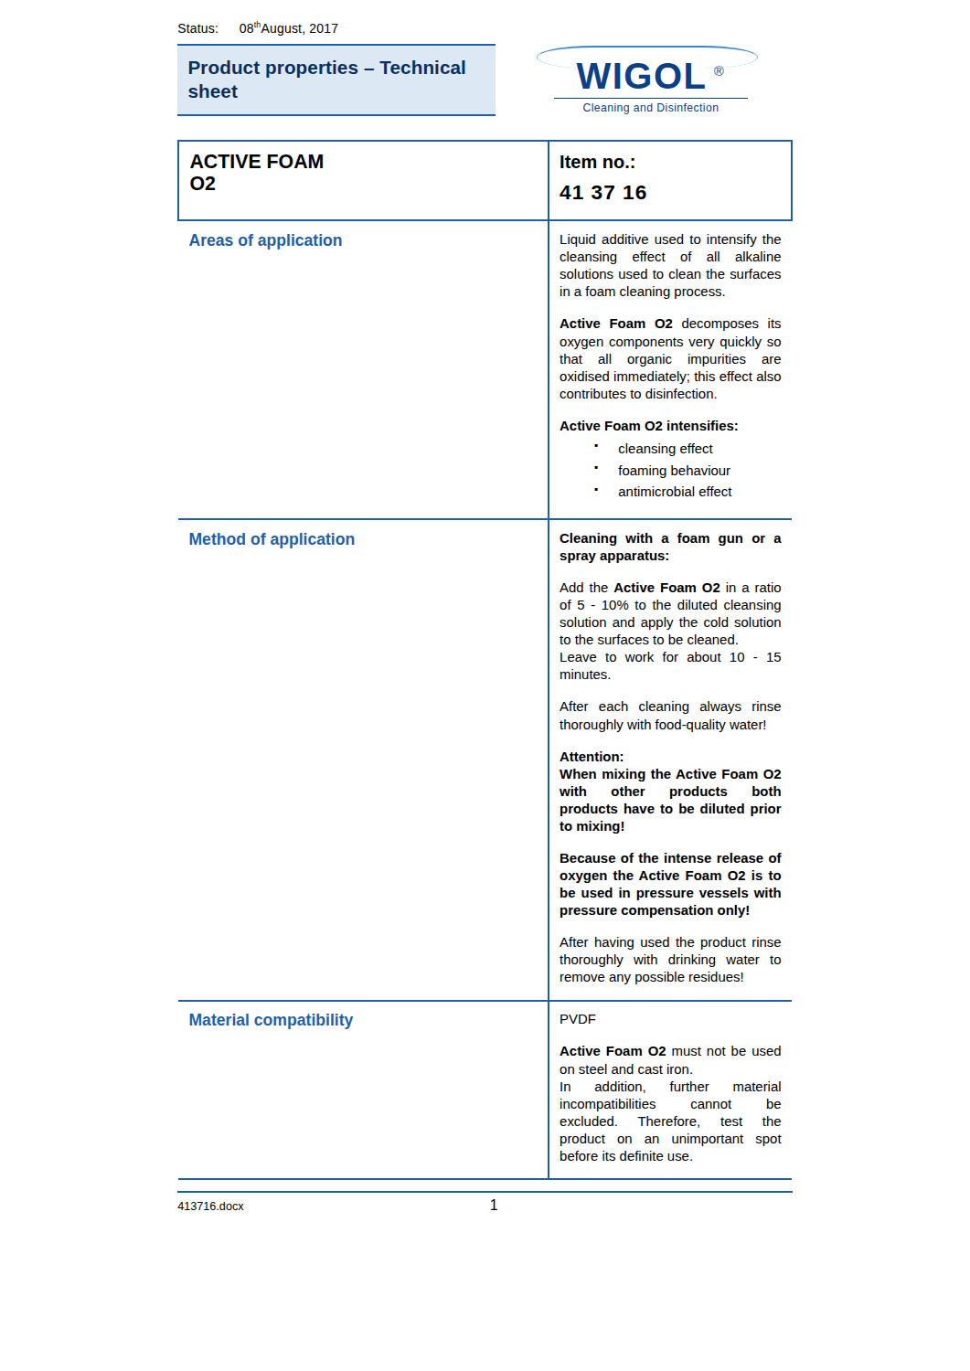Status: 08thAugust, 2017
Product properties – Technical sheet
WIGOL®
Cleaning and Disinfection
| ACTIVE FOAM O2 | Item no.: 41 37 16 |
| Areas of application | Liquid additive used to intensify the cleansing effect of all alkaline solutions used to clean the surfaces in a foam cleaning process. Active Foam O2 decomposes its oxygen components very quickly so that all organic impurities are oxidised immediately; this effect also contributes to disinfection. Active Foam O2 intensifies: cleansing effect foaming behaviour antimicrobial effect |
| Method of application | Cleaning with a foam gun or a spray apparatus: Add the Active Foam O2 in a ratio of 5 - 10% to the diluted cleansing solution and apply the cold solution to the surfaces to be cleaned. Leave to work for about 10 - 15 minutes. After each cleaning always rinse thoroughly with food-quality water! Attention: When mixing the Active Foam O2 with other products both products have to be diluted prior to mixing! Because of the intense release of oxygen the Active Foam O2 is to be used in pressure vessels with pressure compensation only! After having used the product rinse thoroughly with drinking water to remove any possible residues! |
| Material compatibility | PVDF Active Foam O2 must not be used on steel and cast iron. In addition, further material incompatibilities cannot be excluded. Therefore, test the product on an unimportant spot before its definite use. |
413716.docx
1